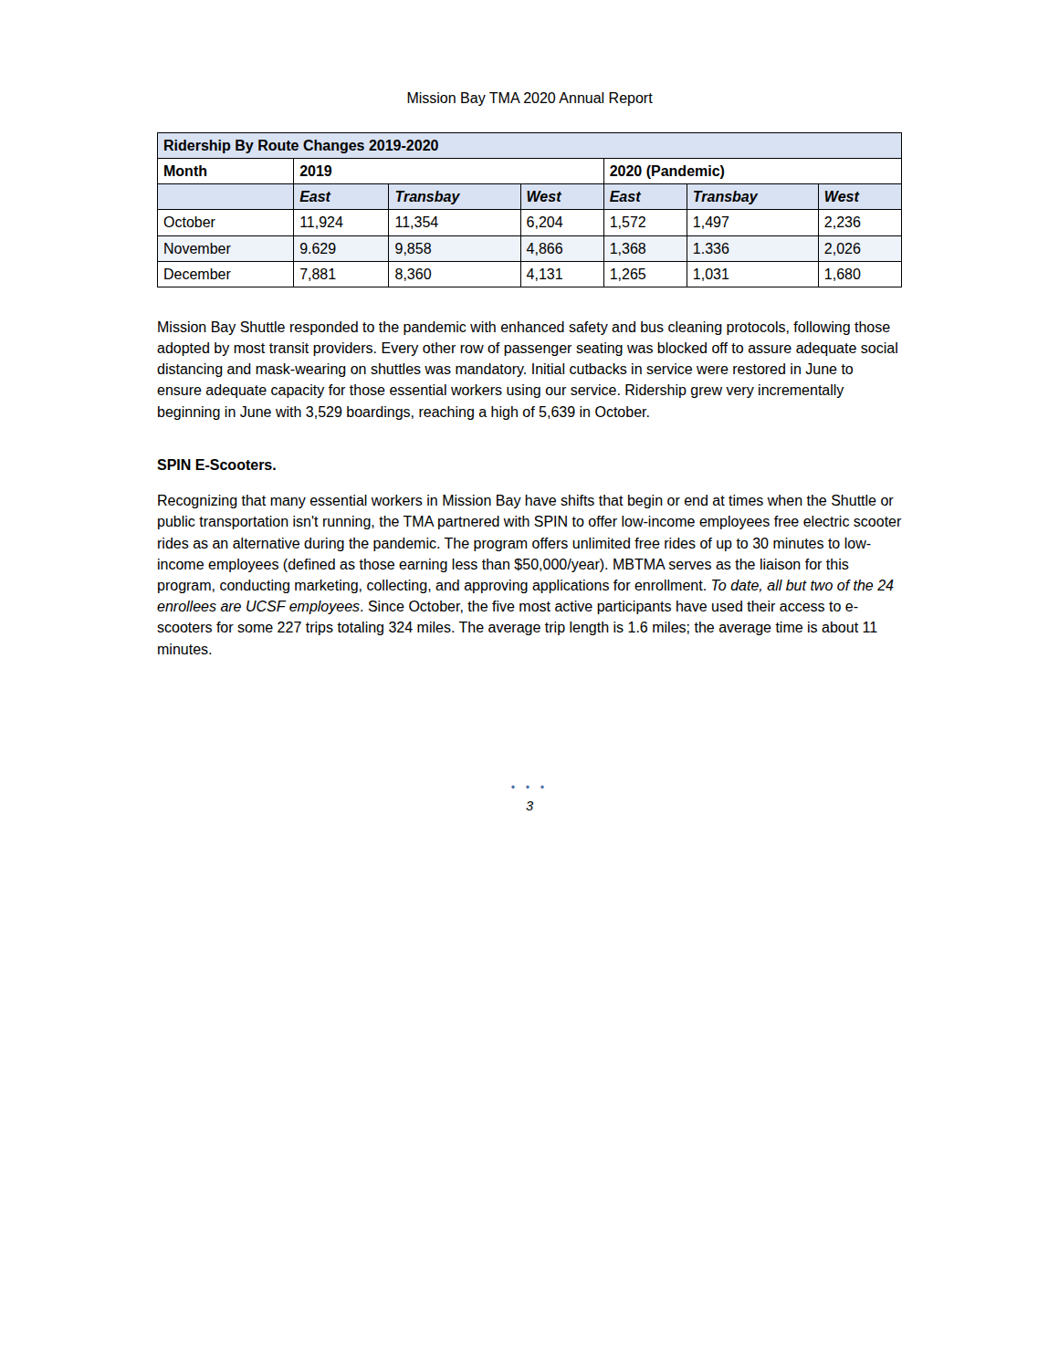Mission Bay TMA 2020 Annual Report
| Ridership By Route Changes 2019-2020 |
| --- |
| Month | 2019 | 2020 (Pandemic) |
| | East | Transbay | West | East | Transbay | West |
| October | 11,924 | 11,354 | 6,204 | 1,572 | 1,497 | 2,236 |
| November | 9.629 | 9,858 | 4,866 | 1,368 | 1.336 | 2,026 |
| December | 7,881 | 8,360 | 4,131 | 1,265 | 1,031 | 1,680 |
Mission Bay Shuttle responded to the pandemic with enhanced safety and bus cleaning protocols, following those adopted by most transit providers. Every other row of passenger seating was blocked off to assure adequate social distancing and mask-wearing on shuttles was mandatory. Initial cutbacks in service were restored in June to ensure adequate capacity for those essential workers using our service. Ridership grew very incrementally beginning in June with 3,529 boardings, reaching a high of 5,639 in October.
SPIN E-Scooters.
Recognizing that many essential workers in Mission Bay have shifts that begin or end at times when the Shuttle or public transportation isn't running, the TMA partnered with SPIN to offer low-income employees free electric scooter rides as an alternative during the pandemic. The program offers unlimited free rides of up to 30 minutes to low-income employees (defined as those earning less than $50,000/year). MBTMA serves as the liaison for this program, conducting marketing, collecting, and approving applications for enrollment. To date, all but two of the 24 enrollees are UCSF employees. Since October, the five most active participants have used their access to e-scooters for some 227 trips totaling 324 miles. The average trip length is 1.6 miles; the average time is about 11 minutes.
• • • 3